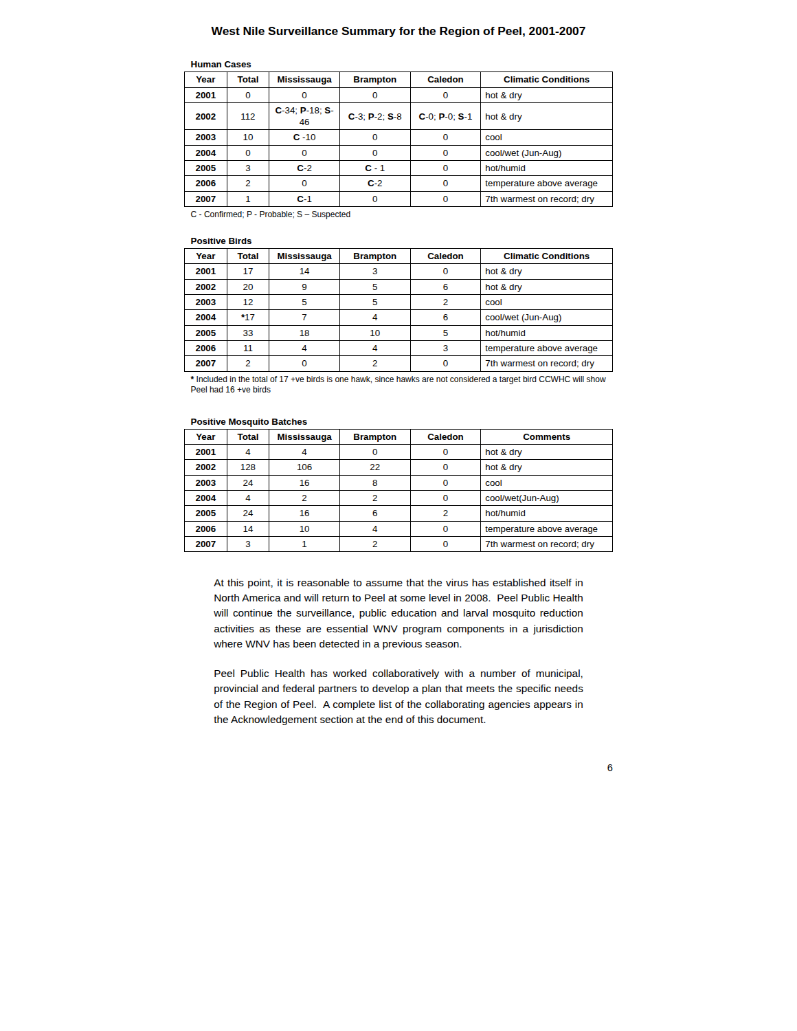West Nile Surveillance Summary for the Region of Peel, 2001-2007
Human Cases
| Year | Total | Mississauga | Brampton | Caledon | Climatic Conditions |
| --- | --- | --- | --- | --- | --- |
| 2001 | 0 | 0 | 0 | 0 | hot & dry |
| 2002 | 112 | C -34; P -18; S -46 | C -3; P -2; S -8 | C -0; P -0; S -1 | hot & dry |
| 2003 | 10 | C -10 | 0 | 0 | cool |
| 2004 | 0 | 0 | 0 | 0 | cool/wet (Jun-Aug) |
| 2005 | 3 | C -2 | C - 1 | 0 | hot/humid |
| 2006 | 2 | 0 | C -2 | 0 | temperature above average |
| 2007 | 1 | C -1 | 0 | 0 | 7th warmest on record; dry |
C - Confirmed; P - Probable; S – Suspected
Positive Birds
| Year | Total | Mississauga | Brampton | Caledon | Climatic Conditions |
| --- | --- | --- | --- | --- | --- |
| 2001 | 17 | 14 | 3 | 0 | hot & dry |
| 2002 | 20 | 9 | 5 | 6 | hot & dry |
| 2003 | 12 | 5 | 5 | 2 | cool |
| 2004 | * 17 | 7 | 4 | 6 | cool/wet (Jun-Aug) |
| 2005 | 33 | 18 | 10 | 5 | hot/humid |
| 2006 | 11 | 4 | 4 | 3 | temperature above average |
| 2007 | 2 | 0 | 2 | 0 | 7th warmest on record; dry |
* Included in the total of 17 +ve birds is one hawk, since hawks are not considered a target bird CCWHC will show Peel had 16 +ve birds
Positive Mosquito Batches
| Year | Total | Mississauga | Brampton | Caledon | Comments |
| --- | --- | --- | --- | --- | --- |
| 2001 | 4 | 4 | 0 | 0 | hot & dry |
| 2002 | 128 | 106 | 22 | 0 | hot & dry |
| 2003 | 24 | 16 | 8 | 0 | cool |
| 2004 | 4 | 2 | 2 | 0 | cool/wet(Jun-Aug) |
| 2005 | 24 | 16 | 6 | 2 | hot/humid |
| 2006 | 14 | 10 | 4 | 0 | temperature above average |
| 2007 | 3 | 1 | 2 | 0 | 7th warmest on record; dry |
At this point, it is reasonable to assume that the virus has established itself in North America and will return to Peel at some level in 2008. Peel Public Health will continue the surveillance, public education and larval mosquito reduction activities as these are essential WNV program components in a jurisdiction where WNV has been detected in a previous season.
Peel Public Health has worked collaboratively with a number of municipal, provincial and federal partners to develop a plan that meets the specific needs of the Region of Peel. A complete list of the collaborating agencies appears in the Acknowledgement section at the end of this document.
6